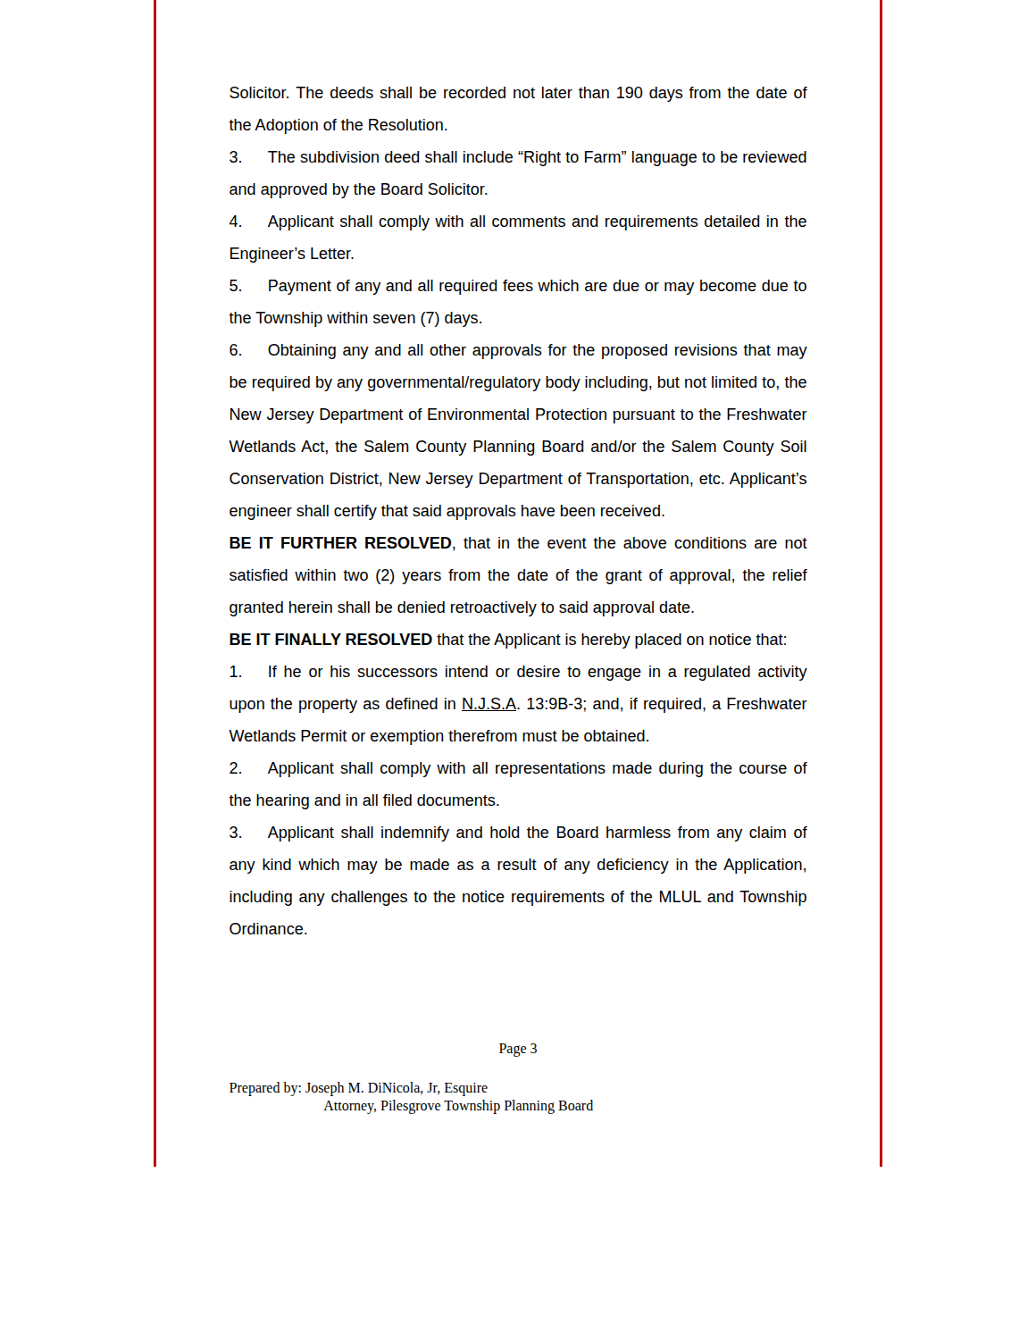Solicitor. The deeds shall be recorded not later than 190 days from the date of the Adoption of the Resolution.
3. The subdivision deed shall include “Right to Farm” language to be reviewed and approved by the Board Solicitor.
4. Applicant shall comply with all comments and requirements detailed in the Engineer’s Letter.
5. Payment of any and all required fees which are due or may become due to the Township within seven (7) days.
6. Obtaining any and all other approvals for the proposed revisions that may be required by any governmental/regulatory body including, but not limited to, the New Jersey Department of Environmental Protection pursuant to the Freshwater Wetlands Act, the Salem County Planning Board and/or the Salem County Soil Conservation District, New Jersey Department of Transportation, etc. Applicant’s engineer shall certify that said approvals have been received.
BE IT FURTHER RESOLVED, that in the event the above conditions are not satisfied within two (2) years from the date of the grant of approval, the relief granted herein shall be denied retroactively to said approval date.
BE IT FINALLY RESOLVED that the Applicant is hereby placed on notice that:
1. If he or his successors intend or desire to engage in a regulated activity upon the property as defined in N.J.S.A. 13:9B-3; and, if required, a Freshwater Wetlands Permit or exemption therefrom must be obtained.
2. Applicant shall comply with all representations made during the course of the hearing and in all filed documents.
3. Applicant shall indemnify and hold the Board harmless from any claim of any kind which may be made as a result of any deficiency in the Application, including any challenges to the notice requirements of the MLUL and Township Ordinance.
Page 3
Prepared by: Joseph M. DiNicola, Jr, Esquire Attorney, Pilesgrove Township Planning Board